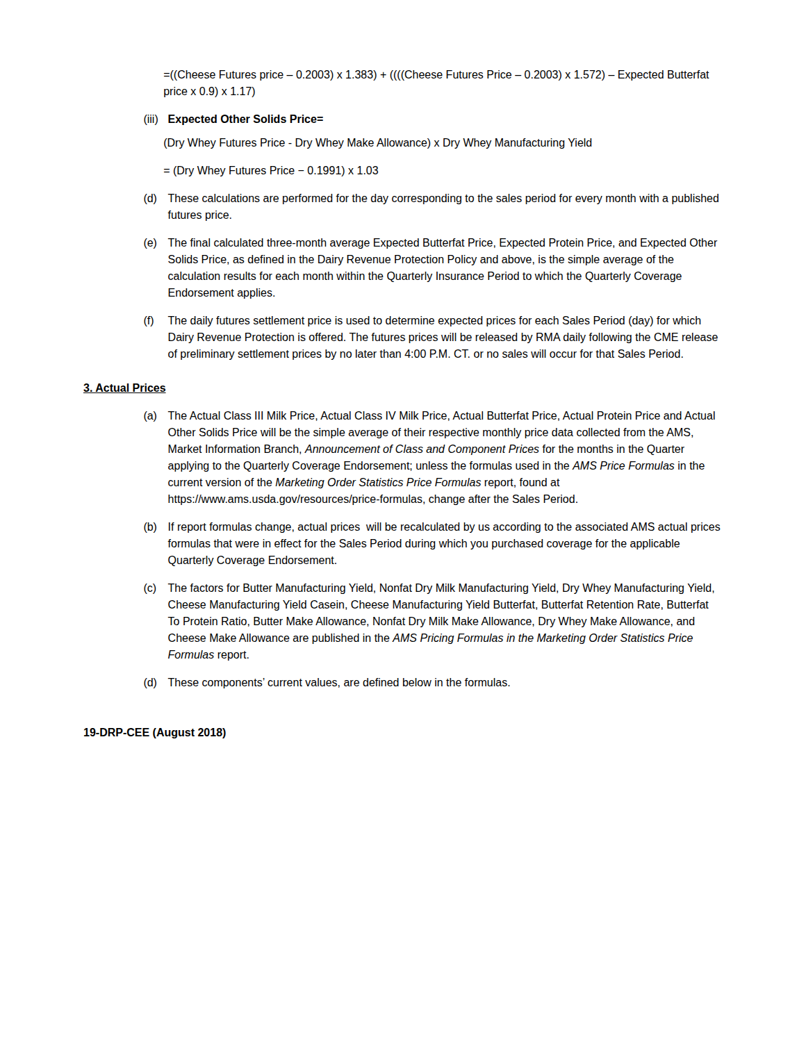=((Cheese Futures price – 0.2003) x 1.383) + ((((Cheese Futures Price – 0.2003) x 1.572) – Expected Butterfat price x 0.9) x 1.17)
(iii)
Expected Other Solids Price=
(Dry Whey Futures Price - Dry Whey Make Allowance) x Dry Whey Manufacturing Yield
= (Dry Whey Futures Price − 0.1991) x 1.03
(d)
These calculations are performed for the day corresponding to the sales period for every month with a published futures price.
(e)
The final calculated three-month average Expected Butterfat Price, Expected Protein Price, and Expected Other Solids Price, as defined in the Dairy Revenue Protection Policy and above, is the simple average of the calculation results for each month within the Quarterly Insurance Period to which the Quarterly Coverage Endorsement applies.
(f)
The daily futures settlement price is used to determine expected prices for each Sales Period (day) for which Dairy Revenue Protection is offered. The futures prices will be released by RMA daily following the CME release of preliminary settlement prices by no later than 4:00 P.M. CT. or no sales will occur for that Sales Period.
3. Actual Prices
(a)
The Actual Class III Milk Price, Actual Class IV Milk Price, Actual Butterfat Price, Actual Protein Price and Actual Other Solids Price will be the simple average of their respective monthly price data collected from the AMS, Market Information Branch, Announcement of Class and Component Prices for the months in the Quarter applying to the Quarterly Coverage Endorsement; unless the formulas used in the AMS Price Formulas in the current version of the Marketing Order Statistics Price Formulas report, found at https://www.ams.usda.gov/resources/price-formulas, change after the Sales Period.
(b)
If report formulas change, actual prices will be recalculated by us according to the associated AMS actual prices formulas that were in effect for the Sales Period during which you purchased coverage for the applicable Quarterly Coverage Endorsement.
(c)
The factors for Butter Manufacturing Yield, Nonfat Dry Milk Manufacturing Yield, Dry Whey Manufacturing Yield, Cheese Manufacturing Yield Casein, Cheese Manufacturing Yield Butterfat, Butterfat Retention Rate, Butterfat To Protein Ratio, Butter Make Allowance, Nonfat Dry Milk Make Allowance, Dry Whey Make Allowance, and Cheese Make Allowance are published in the AMS Pricing Formulas in the Marketing Order Statistics Price Formulas report.
(d)
These components’ current values, are defined below in the formulas.
19-DRP-CEE (August 2018)